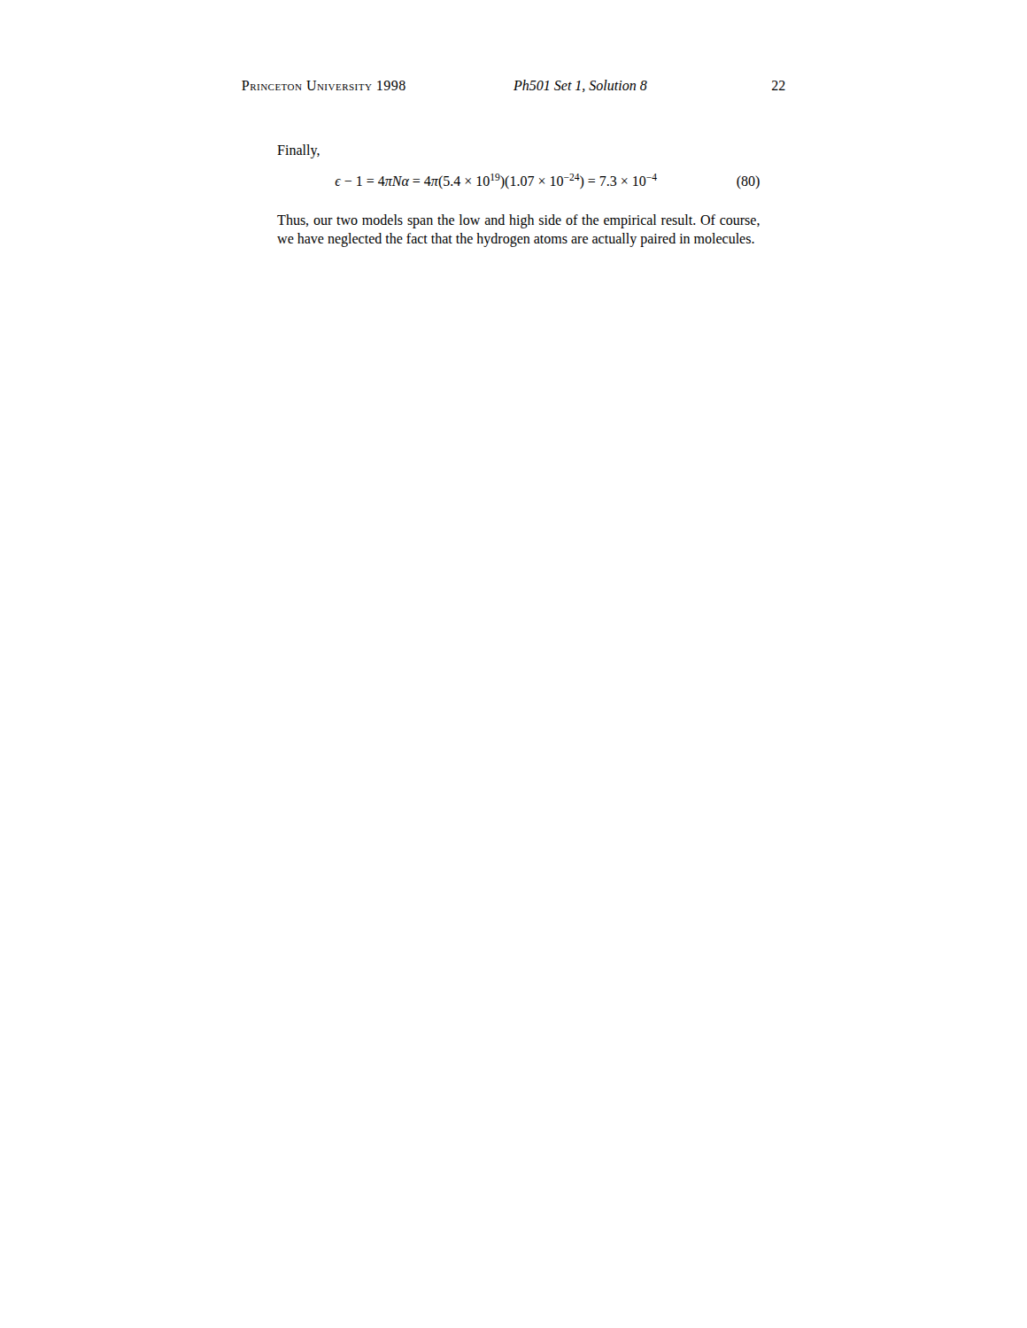Princeton University 1998
Ph501 Set 1, Solution 8
22
Finally,
ϵ − 1 = 4πNα = 4π(5.4 × 1019)(1.07 × 10−24) = 7.3 × 10−4
(80)
Thus, our two models span the low and high side of the empirical result. Of course, we have neglected the fact that the hydrogen atoms are actually paired in molecules.